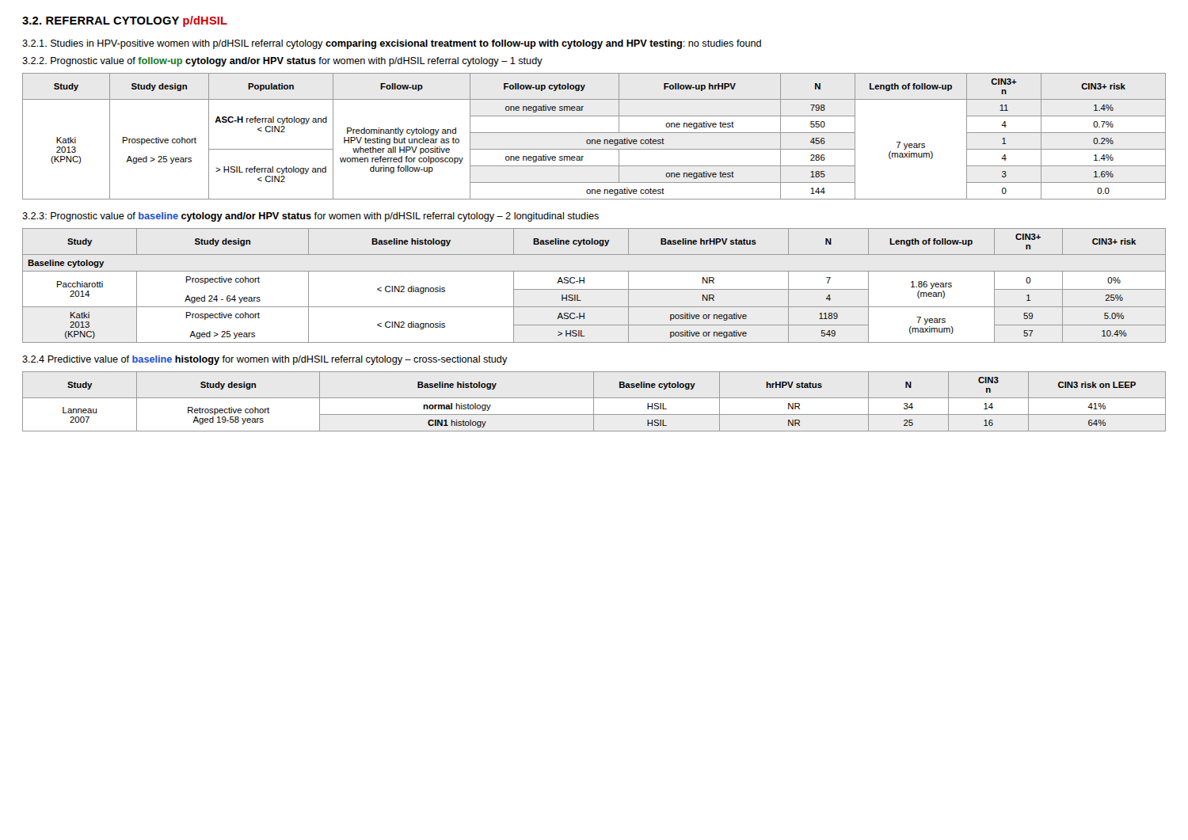3.2. REFERRAL CYTOLOGY p/dHSIL
3.2.1. Studies in HPV-positive women with p/dHSIL referral cytology comparing excisional treatment to follow-up with cytology and HPV testing: no studies found
3.2.2. Prognostic value of follow-up cytology and/or HPV status for women with p/dHSIL referral cytology – 1 study
| Study | Study design | Population | Follow-up | Follow-up cytology | Follow-up hrHPV | N | Length of follow-up | CIN3+ n | CIN3+ risk |
| --- | --- | --- | --- | --- | --- | --- | --- | --- | --- |
| Katki 2013 (KPNC) | Prospective cohort Aged > 25 years | ASC-H referral cytology and < CIN2 | Predominantly cytology and HPV testing but unclear as to whether all HPV positive women referred for colposcopy during follow-up | one negative smear | | 798 | 7 years (maximum) | 11 | 1.4% |
| | one negative test | 550 | 4 | 0.7% |
| one negative cotest | 456 | 1 | 0.2% |
| > HSIL referral cytology and < CIN2 | one negative smear | | 286 | 4 | 1.4% |
| | one negative test | 185 | 3 | 1.6% |
| one negative cotest | 144 | 0 | 0.0 |
3.2.3: Prognostic value of baseline cytology and/or HPV status for women with p/dHSIL referral cytology – 2 longitudinal studies
| Study | Study design | Baseline histology | Baseline cytology | Baseline hrHPV status | N | Length of follow-up | CIN3+ n | CIN3+ risk |
| --- | --- | --- | --- | --- | --- | --- | --- | --- |
| Baseline cytology |
| Pacchiarotti 2014 | Prospective cohort Aged 24 - 64 years | < CIN2 diagnosis | ASC-H | NR | 7 | 1.86 years (mean) | 0 | 0% |
| HSIL | NR | 4 | 1 | 25% |
| Katki 2013 (KPNC) | Prospective cohort Aged > 25 years | < CIN2 diagnosis | ASC-H | positive or negative | 1189 | 7 years (maximum) | 59 | 5.0% |
| > HSIL | positive or negative | 549 | 57 | 10.4% |
3.2.4 Predictive value of baseline histology for women with p/dHSIL referral cytology – cross-sectional study
| Study | Study design | Baseline histology | Baseline cytology | hrHPV status | N | CIN3 n | CIN3 risk on LEEP |
| --- | --- | --- | --- | --- | --- | --- | --- |
| Lanneau 2007 | Retrospective cohort Aged 19-58 years | normal histology | HSIL | NR | 34 | 14 | 41% |
| CIN1 histology | HSIL | NR | 25 | 16 | 64% |